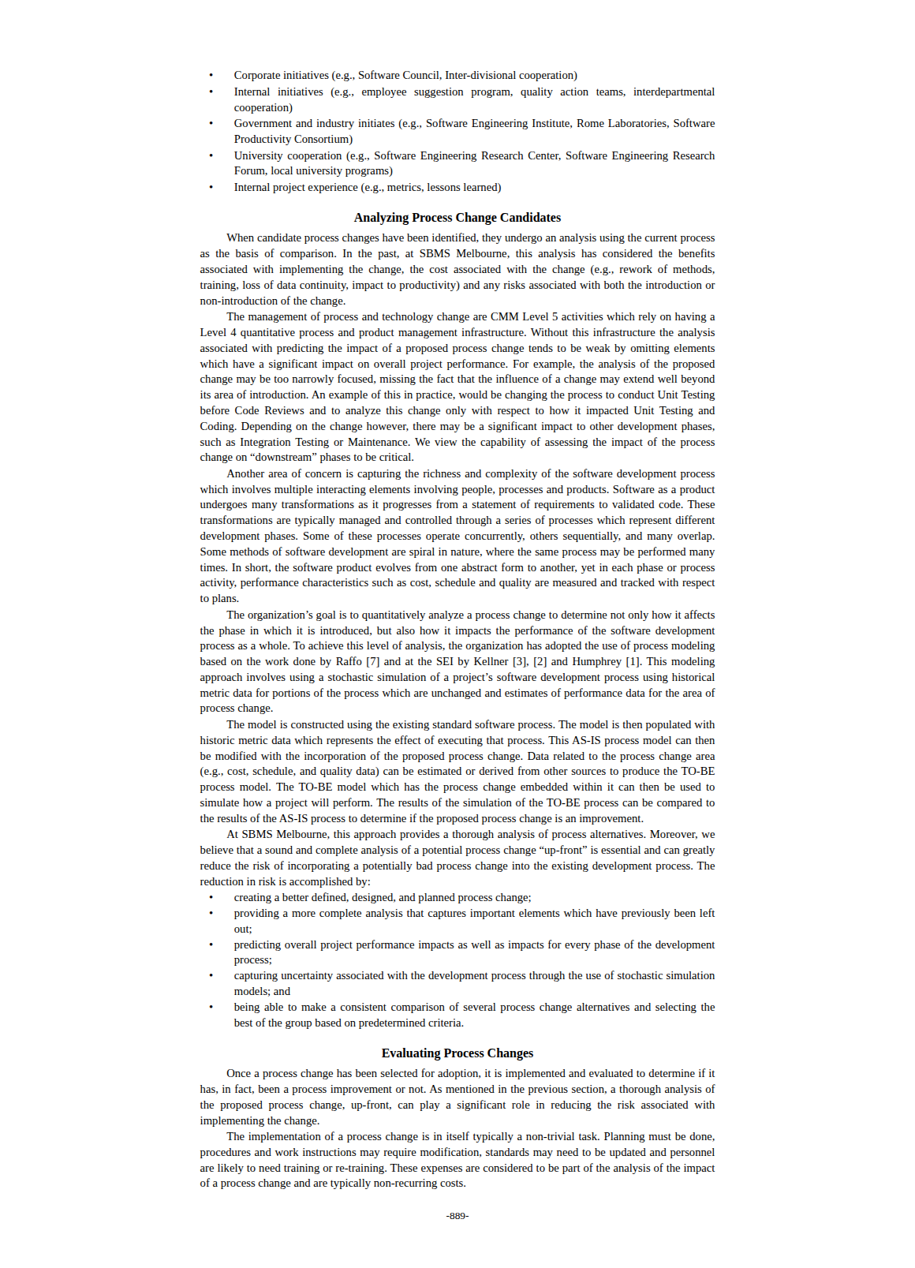Corporate initiatives (e.g., Software Council, Inter-divisional cooperation)
Internal initiatives (e.g., employee suggestion program, quality action teams, interdepartmental cooperation)
Government and industry initiates (e.g., Software Engineering Institute, Rome Laboratories, Software Productivity Consortium)
University cooperation (e.g., Software Engineering Research Center, Software Engineering Research Forum, local university programs)
Internal project experience (e.g., metrics, lessons learned)
Analyzing Process Change Candidates
When candidate process changes have been identified, they undergo an analysis using the current process as the basis of comparison. In the past, at SBMS Melbourne, this analysis has considered the benefits associated with implementing the change, the cost associated with the change (e.g., rework of methods, training, loss of data continuity, impact to productivity) and any risks associated with both the introduction or non-introduction of the change.
The management of process and technology change are CMM Level 5 activities which rely on having a Level 4 quantitative process and product management infrastructure. Without this infrastructure the analysis associated with predicting the impact of a proposed process change tends to be weak by omitting elements which have a significant impact on overall project performance. For example, the analysis of the proposed change may be too narrowly focused, missing the fact that the influence of a change may extend well beyond its area of introduction. An example of this in practice, would be changing the process to conduct Unit Testing before Code Reviews and to analyze this change only with respect to how it impacted Unit Testing and Coding. Depending on the change however, there may be a significant impact to other development phases, such as Integration Testing or Maintenance. We view the capability of assessing the impact of the process change on “downstream” phases to be critical.
Another area of concern is capturing the richness and complexity of the software development process which involves multiple interacting elements involving people, processes and products. Software as a product undergoes many transformations as it progresses from a statement of requirements to validated code. These transformations are typically managed and controlled through a series of processes which represent different development phases. Some of these processes operate concurrently, others sequentially, and many overlap. Some methods of software development are spiral in nature, where the same process may be performed many times. In short, the software product evolves from one abstract form to another, yet in each phase or process activity, performance characteristics such as cost, schedule and quality are measured and tracked with respect to plans.
The organization’s goal is to quantitatively analyze a process change to determine not only how it affects the phase in which it is introduced, but also how it impacts the performance of the software development process as a whole. To achieve this level of analysis, the organization has adopted the use of process modeling based on the work done by Raffo [7] and at the SEI by Kellner [3], [2] and Humphrey [1]. This modeling approach involves using a stochastic simulation of a project’s software development process using historical metric data for portions of the process which are unchanged and estimates of performance data for the area of process change.
The model is constructed using the existing standard software process. The model is then populated with historic metric data which represents the effect of executing that process. This AS-IS process model can then be modified with the incorporation of the proposed process change. Data related to the process change area (e.g., cost, schedule, and quality data) can be estimated or derived from other sources to produce the TO-BE process model. The TO-BE model which has the process change embedded within it can then be used to simulate how a project will perform. The results of the simulation of the TO-BE process can be compared to the results of the AS-IS process to determine if the proposed process change is an improvement.
At SBMS Melbourne, this approach provides a thorough analysis of process alternatives. Moreover, we believe that a sound and complete analysis of a potential process change “up-front” is essential and can greatly reduce the risk of incorporating a potentially bad process change into the existing development process. The reduction in risk is accomplished by:
creating a better defined, designed, and planned process change;
providing a more complete analysis that captures important elements which have previously been left out;
predicting overall project performance impacts as well as impacts for every phase of the development process;
capturing uncertainty associated with the development process through the use of stochastic simulation models; and
being able to make a consistent comparison of several process change alternatives and selecting the best of the group based on predetermined criteria.
Evaluating Process Changes
Once a process change has been selected for adoption, it is implemented and evaluated to determine if it has, in fact, been a process improvement or not. As mentioned in the previous section, a thorough analysis of the proposed process change, up-front, can play a significant role in reducing the risk associated with implementing the change.
The implementation of a process change is in itself typically a non-trivial task. Planning must be done, procedures and work instructions may require modification, standards may need to be updated and personnel are likely to need training or re-training. These expenses are considered to be part of the analysis of the impact of a process change and are typically non-recurring costs.
-889-